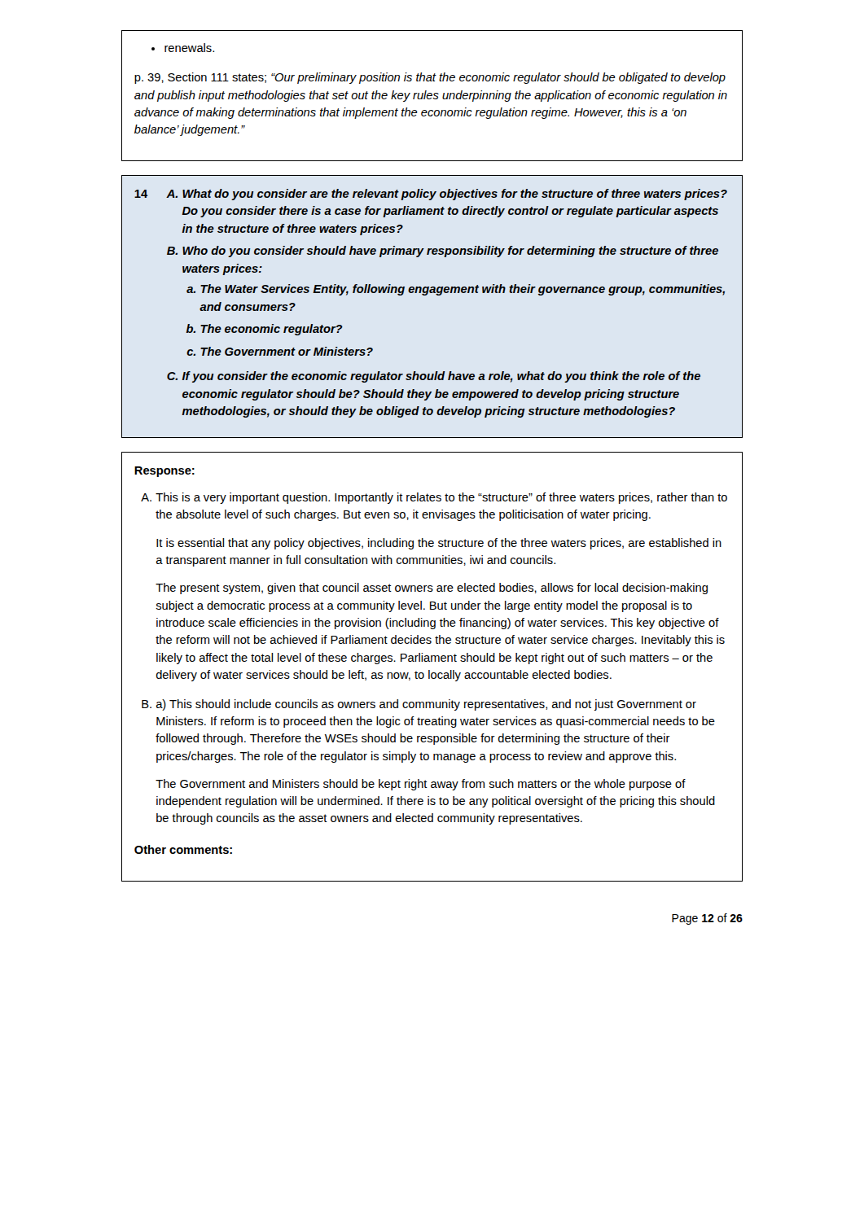renewals.
p. 39, Section 111 states; “Our preliminary position is that the economic regulator should be obligated to develop and publish input methodologies that set out the key rules underpinning the application of economic regulation in advance of making determinations that implement the economic regulation regime. However, this is a ‘on balance’ judgement.”
14
What do you consider are the relevant policy objectives for the structure of three waters prices? Do you consider there is a case for parliament to directly control or regulate particular aspects in the structure of three waters prices?
Who do you consider should have primary responsibility for determining the structure of three waters prices:
The Water Services Entity, following engagement with their governance group, communities, and consumers?
The economic regulator?
The Government or Ministers?
If you consider the economic regulator should have a role, what do you think the role of the economic regulator should be? Should they be empowered to develop pricing structure methodologies, or should they be obliged to develop pricing structure methodologies?
Response:
This is a very important question. Importantly it relates to the “structure” of three waters prices, rather than to the absolute level of such charges. But even so, it envisages the politicisation of water pricing.
It is essential that any policy objectives, including the structure of the three waters prices, are established in a transparent manner in full consultation with communities, iwi and councils.
The present system, given that council asset owners are elected bodies, allows for local decision-making subject a democratic process at a community level. But under the large entity model the proposal is to introduce scale efficiencies in the provision (including the financing) of water services. This key objective of the reform will not be achieved if Parliament decides the structure of water service charges. Inevitably this is likely to affect the total level of these charges. Parliament should be kept right out of such matters – or the delivery of water services should be left, as now, to locally accountable elected bodies.
a) This should include councils as owners and community representatives, and not just Government or Ministers. If reform is to proceed then the logic of treating water services as quasi-commercial needs to be followed through. Therefore the WSEs should be responsible for determining the structure of their prices/charges. The role of the regulator is simply to manage a process to review and approve this.
The Government and Ministers should be kept right away from such matters or the whole purpose of independent regulation will be undermined. If there is to be any political oversight of the pricing this should be through councils as the asset owners and elected community representatives.
Other comments:
Page 12 of 26